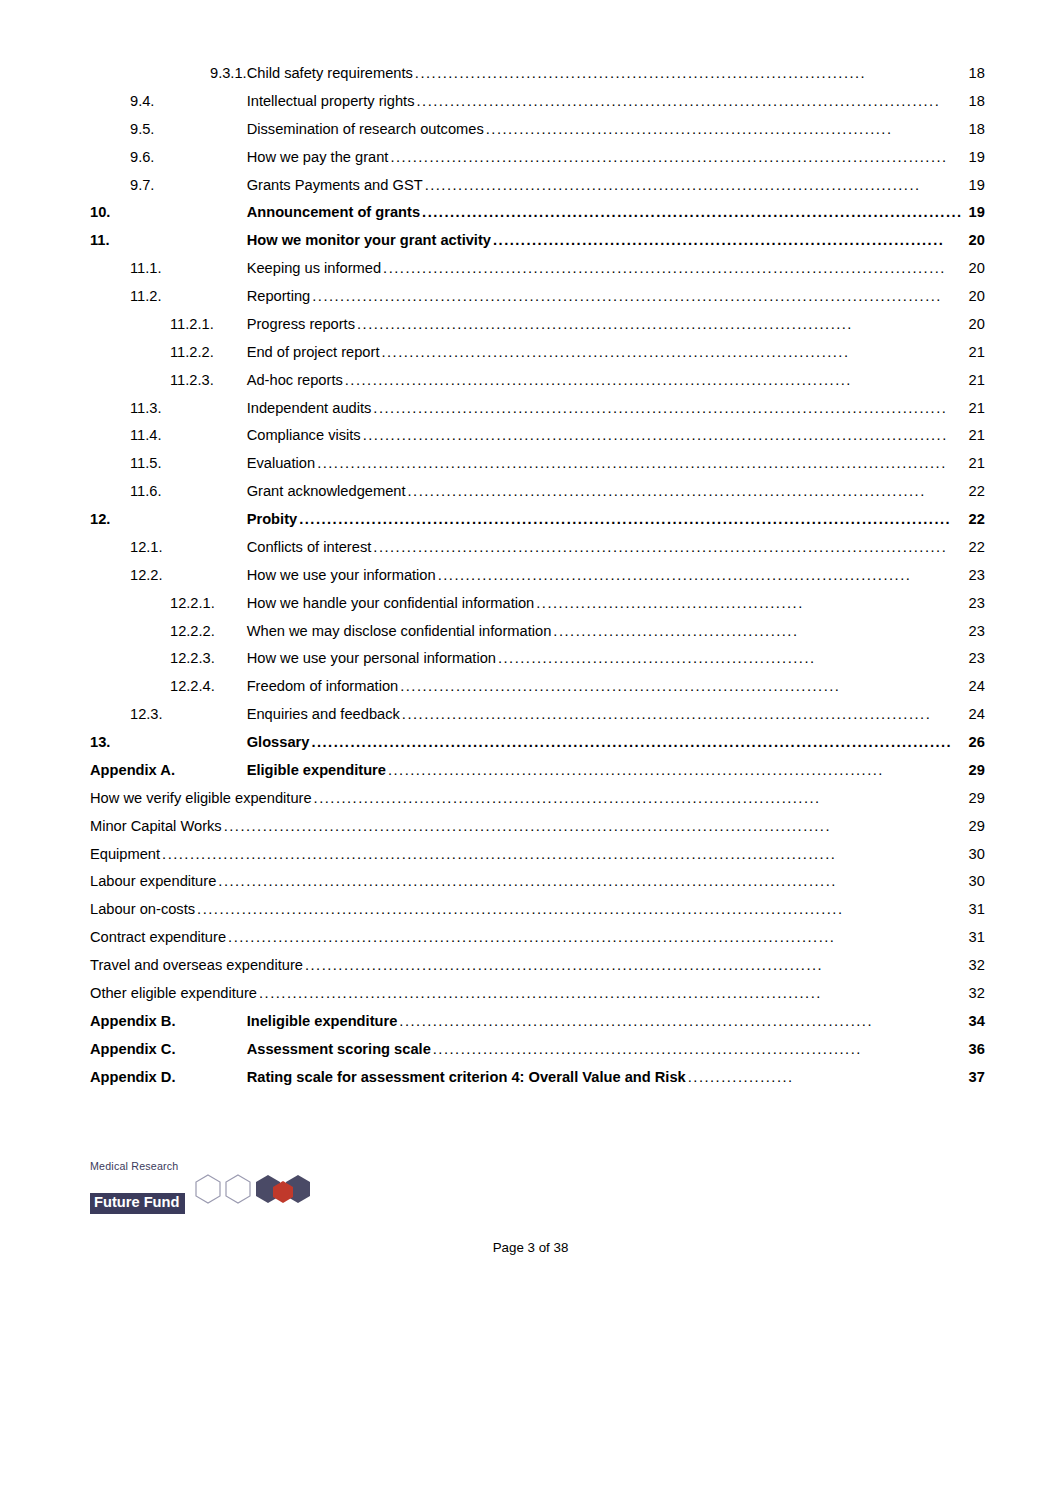| 9.3.1. | Child safety requirements ................................................................................. 18 |
| 9.4. | Intellectual property rights .............................................................................................. 18 |
| 9.5. | Dissemination of research outcomes ......................................................................... 18 |
| 9.6. | How we pay the grant .................................................................................................... 19 |
| 9.7. | Grants Payments and GST ......................................................................................... 19 |
| 10. | Announcement of grants ................................................................................................. 19 |
| 11. | How we monitor your grant activity ................................................................................. 20 |
| 11.1. | Keeping us informed ..................................................................................................... 20 |
| 11.2. | Reporting ................................................................................................................. 20 |
| 11.2.1. | Progress reports ......................................................................................... 20 |
| 11.2.2. | End of project report .................................................................................... 21 |
| 11.2.3. | Ad-hoc reports ........................................................................................... 21 |
| 11.3. | Independent audits ....................................................................................................... 21 |
| 11.4. | Compliance visits ......................................................................................................... 21 |
| 11.5. | Evaluation ................................................................................................................. 21 |
| 11.6. | Grant acknowledgement ............................................................................................. 22 |
| 12. | Probity ..................................................................................................................... 22 |
| 12.1. | Conflicts of interest ....................................................................................................... 22 |
| 12.2. | How we use your information ..................................................................................... 23 |
| 12.2.1. | How we handle your confidential information ................................................ 23 |
| 12.2.2. | When we may disclose confidential information ............................................ 23 |
| 12.2.3. | How we use your personal information ......................................................... 23 |
| 12.2.4. | Freedom of information ............................................................................... 24 |
| 12.3. | Enquiries and feedback ............................................................................................... 24 |
| 13. | Glossary ................................................................................................................... 26 |
| Appendix A. | Eligible expenditure ......................................................................................... 29 |
| How we verify eligible expenditure ........................................................................................... 29 |
| Minor Capital Works ............................................................................................................. 29 |
| Equipment ......................................................................................................................... 30 |
| Labour expenditure ............................................................................................................... 30 |
| Labour on-costs .................................................................................................................... 31 |
| Contract expenditure ............................................................................................................. 31 |
| Travel and overseas expenditure ............................................................................................. 32 |
| Other eligible expenditure ..................................................................................................... 32 |
| Appendix B. | Ineligible expenditure ..................................................................................... 34 |
| Appendix C. | Assessment scoring scale ............................................................................. 36 |
| Appendix D. | Rating scale for assessment criterion 4: Overall Value and Risk ................... 37 |
Medical Research Future Fund
Page 3 of 38